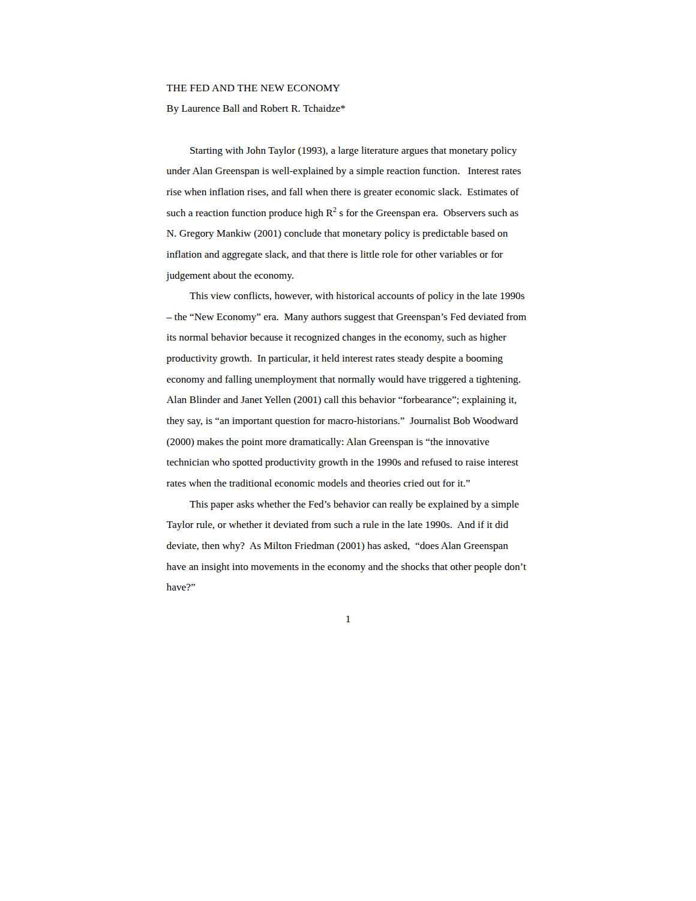The Fed and the New Economy
By Laurence Ball and Robert R. Tchaidze*
Starting with John Taylor (1993), a large literature argues that monetary policy under Alan Greenspan is well-explained by a simple reaction function. Interest rates rise when inflation rises, and fall when there is greater economic slack. Estimates of such a reaction function produce high R2 s for the Greenspan era. Observers such as N. Gregory Mankiw (2001) conclude that monetary policy is predictable based on inflation and aggregate slack, and that there is little role for other variables or for judgement about the economy.
This view conflicts, however, with historical accounts of policy in the late 1990s – the “New Economy” era. Many authors suggest that Greenspan’s Fed deviated from its normal behavior because it recognized changes in the economy, such as higher productivity growth. In particular, it held interest rates steady despite a booming economy and falling unemployment that normally would have triggered a tightening. Alan Blinder and Janet Yellen (2001) call this behavior “forbearance”; explaining it, they say, is “an important question for macro-historians.” Journalist Bob Woodward (2000) makes the point more dramatically: Alan Greenspan is “the innovative technician who spotted productivity growth in the 1990s and refused to raise interest rates when the traditional economic models and theories cried out for it.”
This paper asks whether the Fed’s behavior can really be explained by a simple Taylor rule, or whether it deviated from such a rule in the late 1990s. And if it did deviate, then why? As Milton Friedman (2001) has asked, “does Alan Greenspan have an insight into movements in the economy and the shocks that other people don’t have?”
1